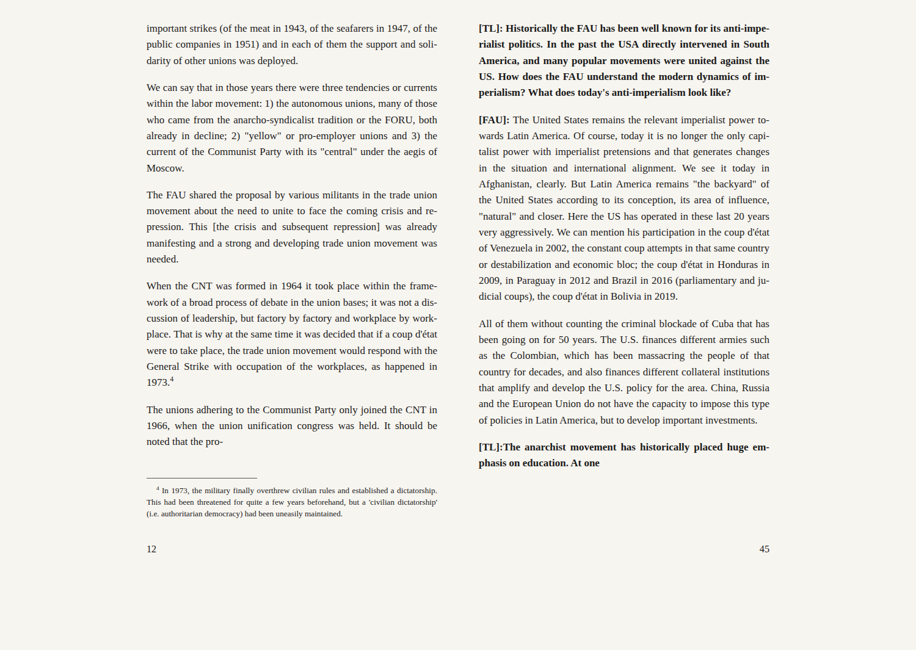important strikes (of the meat in 1943, of the seafarers in 1947, of the public companies in 1951) and in each of them the support and solidarity of other unions was deployed.
We can say that in those years there were three tendencies or currents within the labor movement: 1) the autonomous unions, many of those who came from the anarcho-syndicalist tradition or the FORU, both already in decline; 2) "yellow" or pro-employer unions and 3) the current of the Communist Party with its "central" under the aegis of Moscow.
The FAU shared the proposal by various militants in the trade union movement about the need to unite to face the coming crisis and repression. This [the crisis and subsequent repression] was already manifesting and a strong and developing trade union movement was needed.
When the CNT was formed in 1964 it took place within the framework of a broad process of debate in the union bases; it was not a discussion of leadership, but factory by factory and workplace by workplace. That is why at the same time it was decided that if a coup d'état were to take place, the trade union movement would respond with the General Strike with occupation of the workplaces, as happened in 1973.4
The unions adhering to the Communist Party only joined the CNT in 1966, when the union unification congress was held. It should be noted that the pro-
4 In 1973, the military finally overthrew civilian rules and established a dictatorship. This had been threatened for quite a few years beforehand, but a 'civilian dictatorship' (i.e. authoritarian democracy) had been uneasily maintained.
12
[TL]: Historically the FAU has been well known for its anti-imperialist politics. In the past the USA directly intervened in South America, and many popular movements were united against the US. How does the FAU understand the modern dynamics of imperialism? What does today's anti-imperialism look like?
[FAU]: The United States remains the relevant imperialist power towards Latin America. Of course, today it is no longer the only capitalist power with imperialist pretensions and that generates changes in the situation and international alignment. We see it today in Afghanistan, clearly. But Latin America remains "the backyard" of the United States according to its conception, its area of influence, "natural" and closer. Here the US has operated in these last 20 years very aggressively. We can mention his participation in the coup d'état of Venezuela in 2002, the constant coup attempts in that same country or destabilization and economic bloc; the coup d'état in Honduras in 2009, in Paraguay in 2012 and Brazil in 2016 (parliamentary and judicial coups), the coup d'état in Bolivia in 2019.
All of them without counting the criminal blockade of Cuba that has been going on for 50 years. The U.S. finances different armies such as the Colombian, which has been massacring the people of that country for decades, and also finances different collateral institutions that amplify and develop the U.S. policy for the area. China, Russia and the European Union do not have the capacity to impose this type of policies in Latin America, but to develop important investments.
[TL]:The anarchist movement has historically placed huge emphasis on education. At one
45